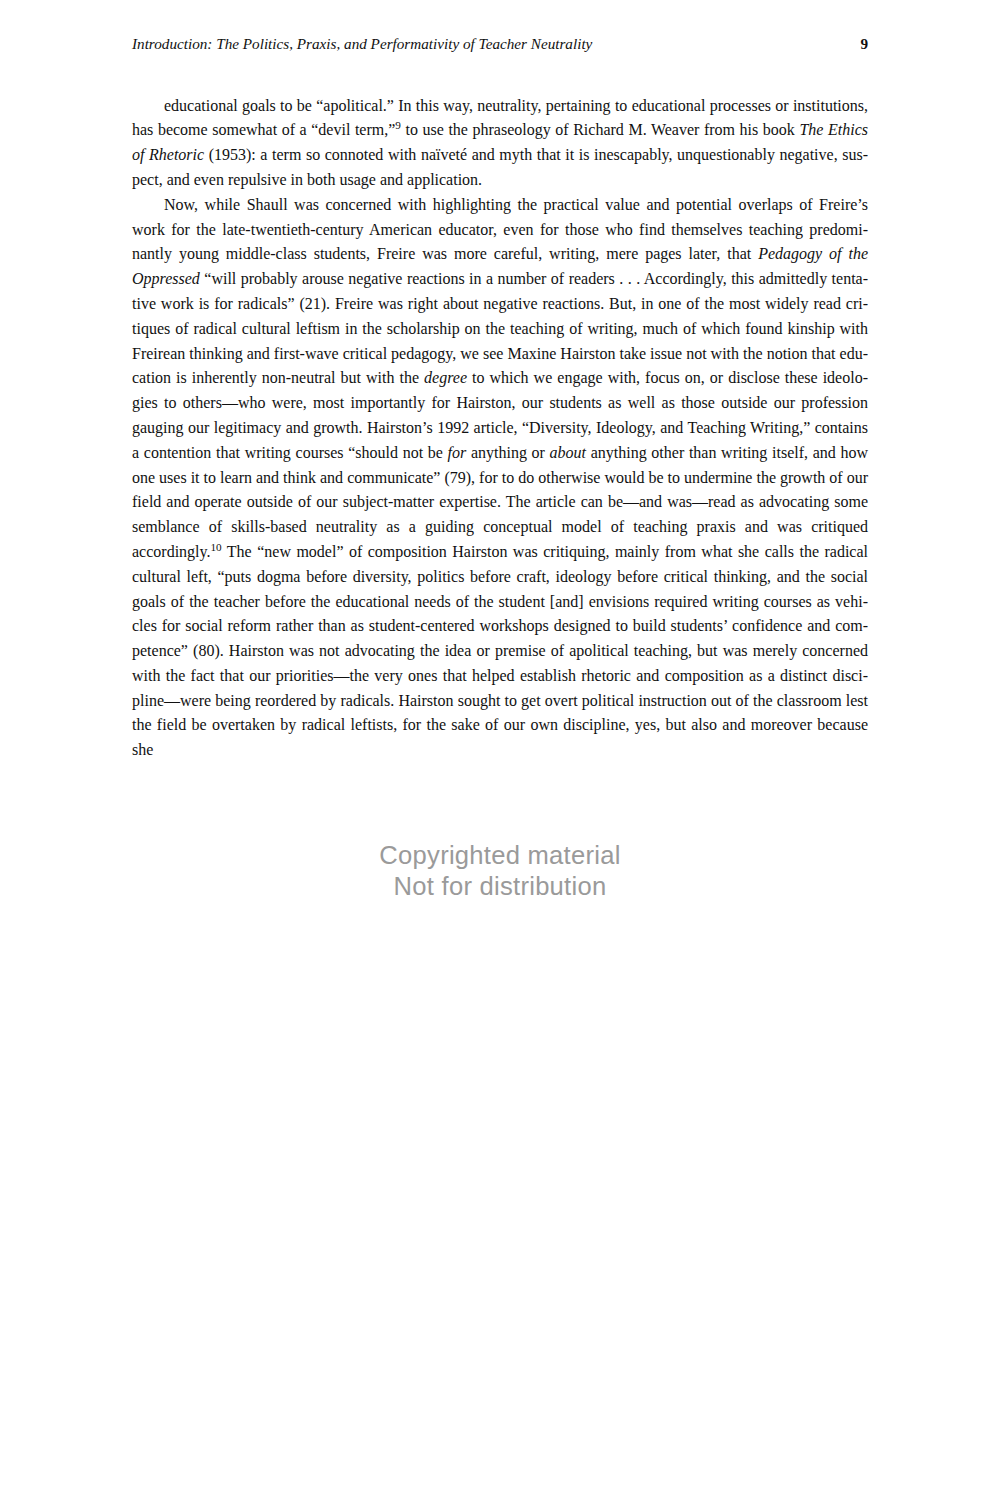Introduction: The Politics, Praxis, and Performativity of Teacher Neutrality 9
educational goals to be “apolitical.” In this way, neutrality, pertaining to educational processes or institutions, has become somewhat of a “devil term,”9 to use the phraseology of Richard M. Weaver from his book The Ethics of Rhetoric (1953): a term so connoted with naïveté and myth that it is inescapably, unquestionably negative, suspect, and even repulsive in both usage and application.
Now, while Shaull was concerned with highlighting the practical value and potential overlaps of Freire’s work for the late-twentieth-century American educator, even for those who find themselves teaching predominantly young middle-class students, Freire was more careful, writing, mere pages later, that Pedagogy of the Oppressed “will probably arouse negative reactions in a number of readers . . . Accordingly, this admittedly tentative work is for radicals” (21). Freire was right about negative reactions. But, in one of the most widely read critiques of radical cultural leftism in the scholarship on the teaching of writing, much of which found kinship with Freirean thinking and first-wave critical pedagogy, we see Maxine Hairston take issue not with the notion that education is inherently non-neutral but with the degree to which we engage with, focus on, or disclose these ideologies to others—who were, most importantly for Hairston, our students as well as those outside our profession gauging our legitimacy and growth. Hairston’s 1992 article, “Diversity, Ideology, and Teaching Writing,” contains a contention that writing courses “should not be for anything or about anything other than writing itself, and how one uses it to learn and think and communicate” (79), for to do otherwise would be to undermine the growth of our field and operate outside of our subject-matter expertise. The article can be—and was—read as advocating some semblance of skills-based neutrality as a guiding conceptual model of teaching praxis and was critiqued accordingly.10 The “new model” of composition Hairston was critiquing, mainly from what she calls the radical cultural left, “puts dogma before diversity, politics before craft, ideology before critical thinking, and the social goals of the teacher before the educational needs of the student [and] envisions required writing courses as vehicles for social reform rather than as student-centered workshops designed to build students’ confidence and competence” (80). Hairston was not advocating the idea or premise of apolitical teaching, but was merely concerned with the fact that our priorities—the very ones that helped establish rhetoric and composition as a distinct discipline—were being reordered by radicals. Hairston sought to get overt political instruction out of the classroom lest the field be overtaken by radical leftists, for the sake of our own discipline, yes, but also and moreover because she
Copyrighted material
Not for distribution